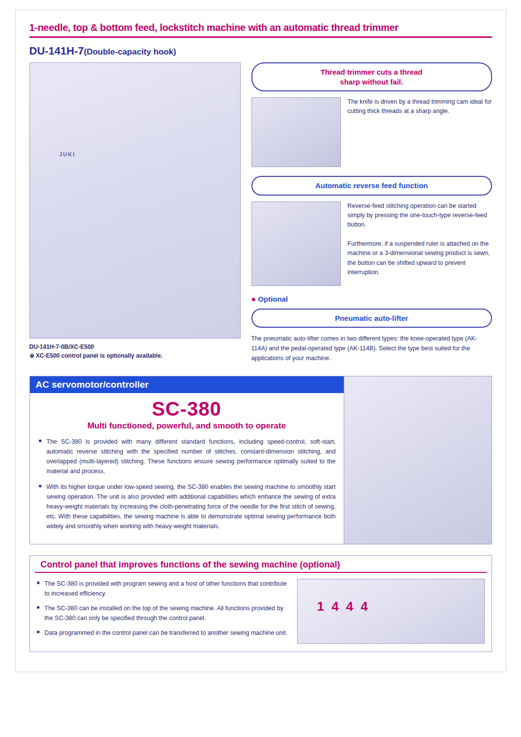1-needle, top & bottom feed, lockstitch machine with an automatic thread trimmer
DU-141H-7(Double-capacity hook)
JUKI
DU-141H-7-0B/XC-E500 ※ XC-E500 control panel is optionally available.
Thread trimmer cuts a thread
sharp without fail.
The knife is driven by a thread trimming cam ideal for cutting thick threads at a sharp angle.
Automatic reverse feed function
Reverse-feed stitching operation can be started simply by pressing the one-touch-type reverse-feed button.
Furthermore, if a suspended ruler is attached on the machine or a 3-dimensional sewing product is sewn, the button can be shifted upward to prevent interruption.
● Optional
Pneumatic auto-lifter
The pneumatic auto-lifter comes in two different types: the knee-operated type (AK-114A) and the pedal-operated type (AK-114B). Select the type best suited for the applications of your machine.
AC servomotor/controller
SC-380
Multi functioned, powerful, and smooth to operate
The SC-380 is provided with many different standard functions, including speed-control, soft-start, automatic reverse stitching with the specified number of stitches, constant-dimension stitching, and overlapped (multi-layered) stitching. These functions ensure sewing performance optimally suited to the material and process.
With its higher torque under low-speed sewing, the SC-380 enables the sewing machine to smoothly start sewing operation. The unit is also provided with additional capabilities which enhance the sewing of extra heavy-weight materials by increasing the cloth-penetrating force of the needle for the first stitch of sewing, etc. With these capabilities, the sewing machine is able to demonstrate optimal sewing performance both widely and smoothly when working with heavy-weight materials.
Control panel that improves functions of the sewing machine (optional)
The SC-380 is provided with program sewing and a host of other functions that contribute to increased efficiency.
The SC-380 can be installed on the top of the sewing machine. All functions provided by the SC-380 can only be specified through the control panel.
Data programmed in the control panel can be transferred to another sewing machine unit.
1 4 4 4